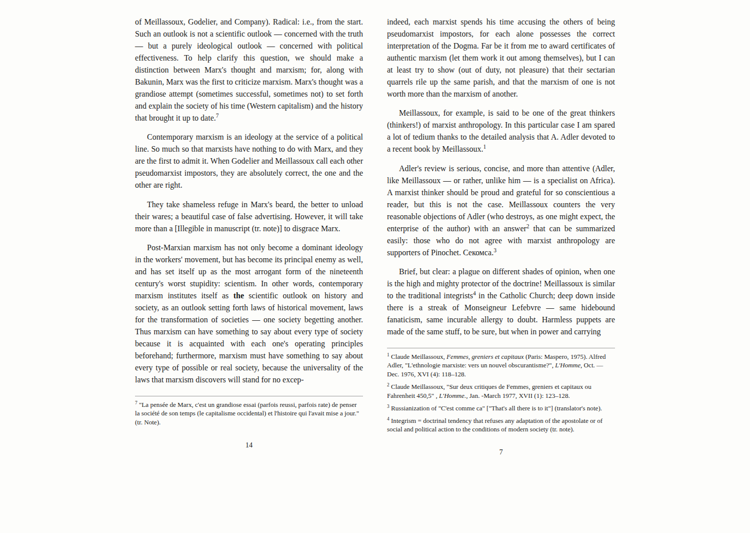of Meillassoux, Godelier, and Company). Radical: i.e., from the start. Such an outlook is not a scientific outlook — concerned with the truth — but a purely ideological outlook — concerned with political effectiveness. To help clarify this question, we should make a distinction between Marx's thought and marxism; for, along with Bakunin, Marx was the first to criticize marxism. Marx's thought was a grandiose attempt (sometimes successful, sometimes not) to set forth and explain the society of his time (Western capitalism) and the history that brought it up to date.7
Contemporary marxism is an ideology at the service of a political line. So much so that marxists have nothing to do with Marx, and they are the first to admit it. When Godelier and Meillassoux call each other pseudomarxist impostors, they are absolutely correct, the one and the other are right.
They take shameless refuge in Marx's beard, the better to unload their wares; a beautiful case of false advertising. However, it will take more than a [Illegible in manuscript (tr. note)] to disgrace Marx.
Post-Marxian marxism has not only become a dominant ideology in the workers' movement, but has become its principal enemy as well, and has set itself up as the most arrogant form of the nineteenth century's worst stupidity: scientism. In other words, contemporary marxism institutes itself as the scientific outlook on history and society, as an outlook setting forth laws of historical movement, laws for the transformation of societies — one society begetting another. Thus marxism can have something to say about every type of society because it is acquainted with each one's operating principles beforehand; furthermore, marxism must have something to say about every type of possible or real society, because the universality of the laws that marxism discovers will stand for no excep-
7 "La pensée de Marx, c'est un grandiose essai (parfois reussi, parfois rate) de penser la société de son temps (le capitalisme occidental) et l'histoire qui l'avait mise a jour." (tr. Note).
14
indeed, each marxist spends his time accusing the others of being pseudomarxist impostors, for each alone possesses the correct interpretation of the Dogma. Far be it from me to award certificates of authentic marxism (let them work it out among themselves), but I can at least try to show (out of duty, not pleasure) that their sectarian quarrels rile up the same parish, and that the marxism of one is not worth more than the marxism of another.
Meillassoux, for example, is said to be one of the great thinkers (thinkers!) of marxist anthropology. In this particular case I am spared a lot of tedium thanks to the detailed analysis that A. Adler devoted to a recent book by Meillassoux.1
Adler's review is serious, concise, and more than attentive (Adler, like Meillassoux — or rather, unlike him — is a specialist on Africa). A marxist thinker should be proud and grateful for so conscientious a reader, but this is not the case. Meillassoux counters the very reasonable objections of Adler (who destroys, as one might expect, the enterprise of the author) with an answer2 that can be summarized easily: those who do not agree with marxist anthropology are supporters of Pinochet. Секомса.3
Brief, but clear: a plague on different shades of opinion, when one is the high and mighty protector of the doctrine! Meillassoux is similar to the traditional integrists4 in the Catholic Church; deep down inside there is a streak of Monseigneur Lefebvre — same hidebound fanaticism, same incurable allergy to doubt. Harmless puppets are made of the same stuff, to be sure, but when in power and carrying
1 Claude Meillassoux, Femmes, greniers et capitaux (Paris: Maspero, 1975). Alfred Adler, "L'ethnologie marxiste: vers un nouvel obscurantisme?", L'Homme, Oct. — Dec. 1976, XVI (4): 118–128.
2 Claude Meillassoux, "Sur deux critiques de Femmes, greniers et capitaux ou Fahrenheit 450,5" , L'Homme., Jan. -March 1977, XVII (1): 123–128.
3 Russianization of "C'est comme ca" ["That's all there is to it"] (translator's note).
4 Integrism = doctrinal tendency that refuses any adaptation of the apostolate or of social and political action to the conditions of modern society (tr. note).
7